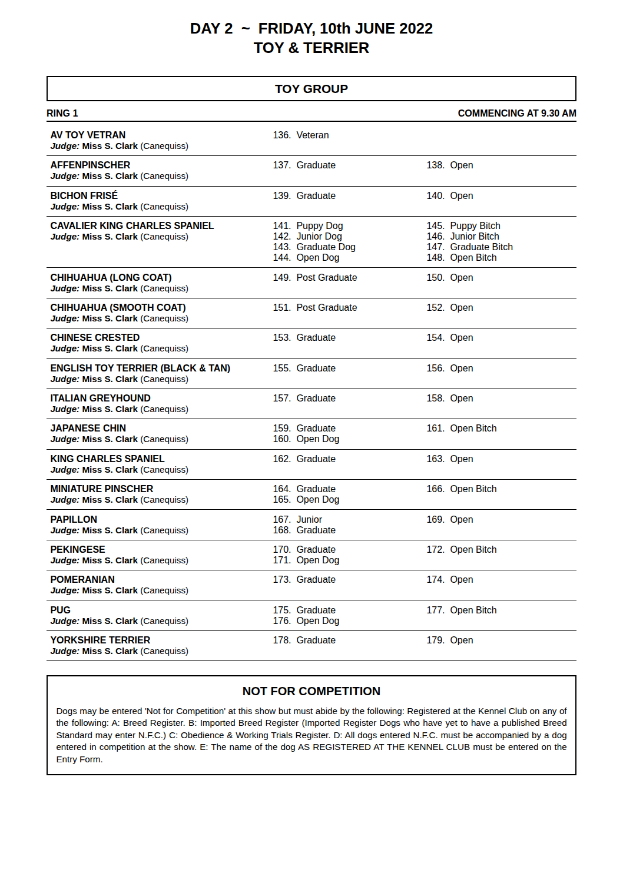DAY 2 ~ FRIDAY, 10th JUNE 2022
TOY & TERRIER
TOY GROUP
RING 1 COMMENCING AT 9.30 AM
| AV Toy Vetran Judge: Miss S. Clark (Canequiss) | 136. Veteran | |
| Affenpinscher Judge: Miss S. Clark (Canequiss) | 137. Graduate | 138. Open |
| Bichon Frisé Judge: Miss S. Clark (Canequiss) | 139. Graduate | 140. Open |
| Cavalier King Charles Spaniel Judge: Miss S. Clark (Canequiss) | 141. Puppy Dog 142. Junior Dog 143. Graduate Dog 144. Open Dog | 145. Puppy Bitch 146. Junior Bitch 147. Graduate Bitch 148. Open Bitch |
| Chihuahua (Long Coat) Judge: Miss S. Clark (Canequiss) | 149. Post Graduate | 150. Open |
| Chihuahua (Smooth Coat) Judge: Miss S. Clark (Canequiss) | 151. Post Graduate | 152. Open |
| Chinese Crested Judge: Miss S. Clark (Canequiss) | 153. Graduate | 154. Open |
| English Toy Terrier (Black & Tan) Judge: Miss S. Clark (Canequiss) | 155. Graduate | 156. Open |
| Italian Greyhound Judge: Miss S. Clark (Canequiss) | 157. Graduate | 158. Open |
| Japanese Chin Judge: Miss S. Clark (Canequiss) | 159. Graduate 160. Open Dog | 161. Open Bitch |
| King Charles Spaniel Judge: Miss S. Clark (Canequiss) | 162. Graduate | 163. Open |
| Miniature Pinscher Judge: Miss S. Clark (Canequiss) | 164. Graduate 165. Open Dog | 166. Open Bitch |
| Papillon Judge: Miss S. Clark (Canequiss) | 167. Junior 168. Graduate | 169. Open |
| Pekingese Judge: Miss S. Clark (Canequiss) | 170. Graduate 171. Open Dog | 172. Open Bitch |
| Pomeranian Judge: Miss S. Clark (Canequiss) | 173. Graduate | 174. Open |
| Pug Judge: Miss S. Clark (Canequiss) | 175. Graduate 176. Open Dog | 177. Open Bitch |
| Yorkshire Terrier Judge: Miss S. Clark (Canequiss) | 178. Graduate | 179. Open |
NOT FOR COMPETITION
Dogs may be entered 'Not for Competition' at this show but must abide by the following: Registered at the Kennel Club on any of the following: A: Breed Register. B: Imported Breed Register (Imported Register Dogs who have yet to have a published Breed Standard may enter N.F.C.) C: Obedience & Working Trials Register. D: All dogs entered N.F.C. must be accompanied by a dog entered in competition at the show. E: The name of the dog AS REGISTERED AT THE KENNEL CLUB must be entered on the Entry Form.